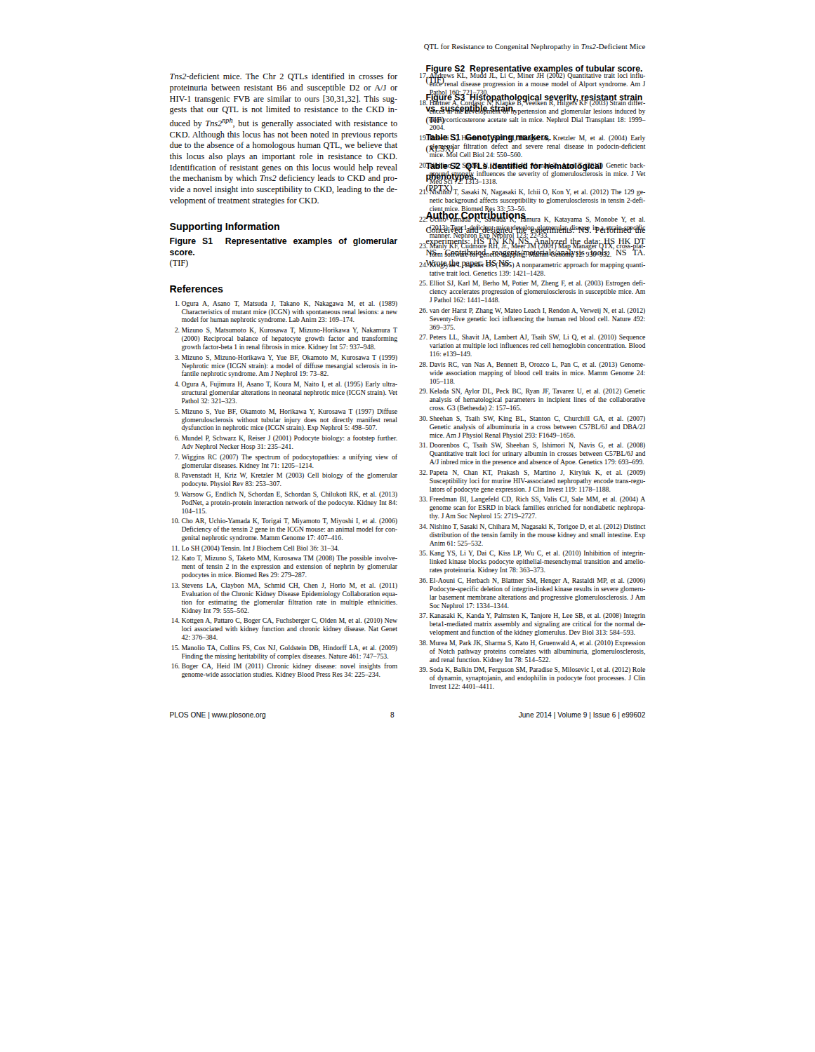QTL for Resistance to Congenital Nephropathy in Tns2-Deficient Mice
Tns2-deficient mice. The Chr 2 QTLs identified in crosses for proteinuria between resistant B6 and susceptible D2 or A/J or HIV-1 transgenic FVB are similar to ours [30,31,32]. This suggests that our QTL is not limited to resistance to the CKD induced by Tns2nph, but is generally associated with resistance to CKD. Although this locus has not been noted in previous reports due to the absence of a homologous human QTL, we believe that this locus also plays an important role in resistance to CKD. Identification of resistant genes on this locus would help reveal the mechanism by which Tns2 deficiency leads to CKD and provide a novel insight into susceptibility to CKD, leading to the development of treatment strategies for CKD.
Supporting Information
Figure S1 Representative examples of glomerular score.
(TIF)
References
Ogura A, Asano T, Matsuda J, Takano K, Nakagawa M, et al. (1989) Characteristics of mutant mice (ICGN) with spontaneous renal lesions: a new model for human nephrotic syndrome. Lab Anim 23: 169–174.
Mizuno S, Matsumoto K, Kurosawa T, Mizuno-Horikawa Y, Nakamura T (2000) Reciprocal balance of hepatocyte growth factor and transforming growth factor-beta 1 in renal fibrosis in mice. Kidney Int 57: 937–948.
Mizuno S, Mizuno-Horikawa Y, Yue BF, Okamoto M, Kurosawa T (1999) Nephrotic mice (ICGN strain): a model of diffuse mesangial sclerosis in infantile nephrotic syndrome. Am J Nephrol 19: 73–82.
Ogura A, Fujimura H, Asano T, Koura M, Naito I, et al. (1995) Early ultrastructural glomerular alterations in neonatal nephrotic mice (ICGN strain). Vet Pathol 32: 321–323.
Mizuno S, Yue BF, Okamoto M, Horikawa Y, Kurosawa T (1997) Diffuse glomerulosclerosis without tubular injury does not directly manifest renal dysfunction in nephrotic mice (ICGN strain). Exp Nephrol 5: 498–507.
Mundel P, Schwarz K, Reiser J (2001) Podocyte biology: a footstep further. Adv Nephrol Necker Hosp 31: 235–241.
Wiggins RC (2007) The spectrum of podocytopathies: a unifying view of glomerular diseases. Kidney Int 71: 1205–1214.
Pavenstadt H, Kriz W, Kretzler M (2003) Cell biology of the glomerular podocyte. Physiol Rev 83: 253–307.
Warsow G, Endlich N, Schordan E, Schordan S, Chilukoti RK, et al. (2013) PodNet, a protein-protein interaction network of the podocyte. Kidney Int 84: 104–115.
Cho AR, Uchio-Yamada K, Torigai T, Miyamoto T, Miyoshi I, et al. (2006) Deficiency of the tensin 2 gene in the ICGN mouse: an animal model for congenital nephrotic syndrome. Mamm Genome 17: 407–416.
Lo SH (2004) Tensin. Int J Biochem Cell Biol 36: 31–34.
Kato T, Mizuno S, Taketo MM, Kurosawa TM (2008) The possible involvement of tensin 2 in the expression and extension of nephrin by glomerular podocytes in mice. Biomed Res 29: 279–287.
Stevens LA, Claybon MA, Schmid CH, Chen J, Horio M, et al. (2011) Evaluation of the Chronic Kidney Disease Epidemiology Collaboration equation for estimating the glomerular filtration rate in multiple ethnicities. Kidney Int 79: 555–562.
Kottgen A, Pattaro C, Boger CA, Fuchsberger C, Olden M, et al. (2010) New loci associated with kidney function and chronic kidney disease. Nat Genet 42: 376–384.
Manolio TA, Collins FS, Cox NJ, Goldstein DB, Hindorff LA, et al. (2009) Finding the missing heritability of complex diseases. Nature 461: 747–753.
Boger CA, Heid IM (2011) Chronic kidney disease: novel insights from genome-wide association studies. Kidney Blood Press Res 34: 225–234.
Andrews KL, Mudd JL, Li C, Miner JH (2002) Quantitative trait loci influence renal disease progression in a mouse model of Alport syndrome. Am J Pathol 160: 721–730.
Hartner A, Cordasic N, Klanke B, Veelken R, Hilgers KF (2003) Strain differences in the development of hypertension and glomerular lesions induced by deoxycorticosterone acetate salt in mice. Nephrol Dial Transplant 18: 1999–2004.
Roselli S, Heidet L, Sich M, Henger A, Kretzler M, et al. (2004) Early glomerular filtration defect and severe renal disease in podocin-deficient mice. Mol Cell Biol 24: 550–560.
Nishino T, Sasaki N, Nagasaki K, Ahmad Z, Agui T (2010) Genetic background strongly influences the severity of glomerulosclerosis in mice. J Vet Med Sci 72: 1313–1318.
Nishino T, Sasaki N, Nagasaki K, Ichii O, Kon Y, et al. (2012) The 129 genetic background affects susceptibility to glomerulosclerosis in tensin 2-deficient mice. Biomed Res 33: 53–56.
Uchio-Yamada K, Sawada K, Tamura K, Katayama S, Monobe Y, et al. (2013) Tenc1-deficient mice develop glomerular disease in a strain-specific manner. Nephron Exp Nephrol 123: 22–33.
Manly KF, Cudmore RH, Jr., Meer JM (2001) Map Manager QTX, cross-platform software for genetic mapping. Mamm Genome 12: 930–932.
Kruglyak L, Lander ES (1995) A nonparametric approach for mapping quantitative trait loci. Genetics 139: 1421–1428.
Elliot SJ, Karl M, Berho M, Potier M, Zheng F, et al. (2003) Estrogen deficiency accelerates progression of glomerulosclerosis in susceptible mice. Am J Pathol 162: 1441–1448.
van der Harst P, Zhang W, Mateo Leach I, Rendon A, Verweij N, et al. (2012) Seventy-five genetic loci influencing the human red blood cell. Nature 492: 369–375.
Peters LL, Shavit JA, Lambert AJ, Tsaih SW, Li Q, et al. (2010) Sequence variation at multiple loci influences red cell hemoglobin concentration. Blood 116: e139–149.
Davis RC, van Nas A, Bennett B, Orozco L, Pan C, et al. (2013) Genome-wide association mapping of blood cell traits in mice. Mamm Genome 24: 105–118.
Kelada SN, Aylor DL, Peck BC, Ryan JF, Tavarez U, et al. (2012) Genetic analysis of hematological parameters in incipient lines of the collaborative cross. G3 (Bethesda) 2: 157–165.
Sheehan S, Tsaih SW, King BL, Stanton C, Churchill GA, et al. (2007) Genetic analysis of albuminuria in a cross between C57BL/6J and DBA/2J mice. Am J Physiol Renal Physiol 293: F1649–1656.
Doorenbos C, Tsaih SW, Sheehan S, Ishimori N, Navis G, et al. (2008) Quantitative trait loci for urinary albumin in crosses between C57BL/6J and A/J inbred mice in the presence and absence of Apoe. Genetics 179: 693–699.
Papeta N, Chan KT, Prakash S, Martino J, Kiryluk K, et al. (2009) Susceptibility loci for murine HIV-associated nephropathy encode trans-regulators of podocyte gene expression. J Clin Invest 119: 1178–1188.
Freedman BI, Langefeld CD, Rich SS, Valis CJ, Sale MM, et al. (2004) A genome scan for ESRD in black families enriched for nondiabetic nephropathy. J Am Soc Nephrol 15: 2719–2727.
Nishino T, Sasaki N, Chihara M, Nagasaki K, Torigoe D, et al. (2012) Distinct distribution of the tensin family in the mouse kidney and small intestine. Exp Anim 61: 525–532.
Kang YS, Li Y, Dai C, Kiss LP, Wu C, et al. (2010) Inhibition of integrin-linked kinase blocks podocyte epithelial-mesenchymal transition and ameliorates proteinuria. Kidney Int 78: 363–373.
El-Aouni C, Herbach N, Blattner SM, Henger A, Rastaldi MP, et al. (2006) Podocyte-specific deletion of integrin-linked kinase results in severe glomerular basement membrane alterations and progressive glomerulosclerosis. J Am Soc Nephrol 17: 1334–1344.
Kanasaki K, Kanda Y, Palmsten K, Tanjore H, Lee SB, et al. (2008) Integrin beta1-mediated matrix assembly and signaling are critical for the normal development and function of the kidney glomerulus. Dev Biol 313: 584–593.
Murea M, Park JK, Sharma S, Kato H, Gruenwald A, et al. (2010) Expression of Notch pathway proteins correlates with albuminuria, glomerulosclerosis, and renal function. Kidney Int 78: 514–522.
Soda K, Balkin DM, Ferguson SM, Paradise S, Milosevic I, et al. (2012) Role of dynamin, synaptojanin, and endophilin in podocyte foot processes. J Clin Invest 122: 4401–4411.
Figure S2 Representative examples of tubular score.
(TIF)
Figure S3 Histopathological severity, resistant strain vs. susceptible strain.
(TIF)
Table S1 Genotyping markers.
(XLSX)
Table S2 QTLs identified for hematological phenotypes.
(PPTX)
Author Contributions
Conceived and designed the experiments: NS. Performed the experiments: HS TN KN NS. Analyzed the data: HS HK DT NS. Contributed reagents/materials/analysis tools: NS TA. Wrote the paper: HS NS.
PLOS ONE | www.plosone.org
8
June 2014 | Volume 9 | Issue 6 | e99602